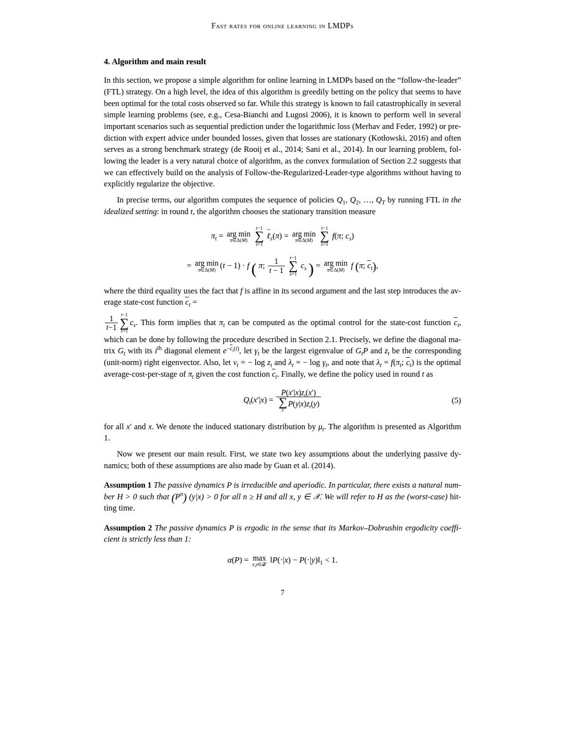Fast rates for online learning in LMDPs
4. Algorithm and main result
In this section, we propose a simple algorithm for online learning in LMDPs based on the “follow-the-leader” (FTL) strategy. On a high level, the idea of this algorithm is greedily betting on the policy that seems to have been optimal for the total costs observed so far. While this strategy is known to fail catastrophically in several simple learning problems (see, e.g., Cesa-Bianchi and Lugosi 2006), it is known to perform well in several important scenarios such as sequential prediction under the logarithmic loss (Merhav and Feder, 1992) or prediction with expert advice under bounded losses, given that losses are stationary (Kotłowski, 2016) and often serves as a strong benchmark strategy (de Rooij et al., 2014; Sani et al., 2014). In our learning problem, following the leader is a very natural choice of algorithm, as the convex formulation of Section 2.2 suggests that we can effectively build on the analysis of Follow-the-Regularized-Leader-type algorithms without having to explicitly regularize the objective.
In precise terms, our algorithm computes the sequence of policies Q1, Q2, …, QT by running FTL in the idealized setting: in round t, the algorithm chooses the stationary transition measure
πt = arg min π∈Δ(M) t−1∑s=1 ~ℓs(π) = arg min π∈Δ(M) t−1∑s=1 f(π; cs)
= arg min π∈Δ(M)(t − 1) · f ( π;
| 1 |
| t − 1 |
t−1∑s=1 cs ) = arg min π∈Δ(M) f (π; ct),
where the third equality uses the fact that f is affine in its second argument and the last step introduces the average state-cost function ct =
| 1 |
| t −1 |
t−1∑s=1 cs. This form implies that πt can be computed as the optimal control for the state-cost function ct, which can be done by following the procedure described in Section 2.1. Precisely, we define the diagonal matrix Gt with its ith diagonal element e−ct(i), let γt be the largest eigenvalue of GtP and zt be the corresponding (unit-norm) right eigenvector. Also, let vt = − log zt and λt = − log γt, and note that λt = f(πt; ct) is the optimal average-cost-per-stage of πt given the cost function ct. Finally, we define the policy used in round t as
Qt(x′|x) =
| P ( x ′/ x ) z t ( x ′) |
| ∑ y P ( y / x ) z t ( y ) |
(5)
for all x′ and x. We denote the induced stationary distribution by μt. The algorithm is presented as Algorithm 1.
Now we present our main result. First, we state two key assumptions about the underlying passive dynamics; both of these assumptions are also made by Guan et al. (2014).
Assumption 1 The passive dynamics P is irreducible and aperiodic. In particular, there exists a natural number H > 0 such that (Pn) (y|x) > 0 for all n ≥ H and all x, y ∈ 𝒳. We will refer to H as the (worst-case) hitting time.
Assumption 2 The passive dynamics P is ergodic in the sense that its Markov–Dobrushin ergodicity coefficient is strictly less than 1:
α(P) = max x,y∈𝒳 ‖P(·|x) − P(·|y)‖1 < 1.
7